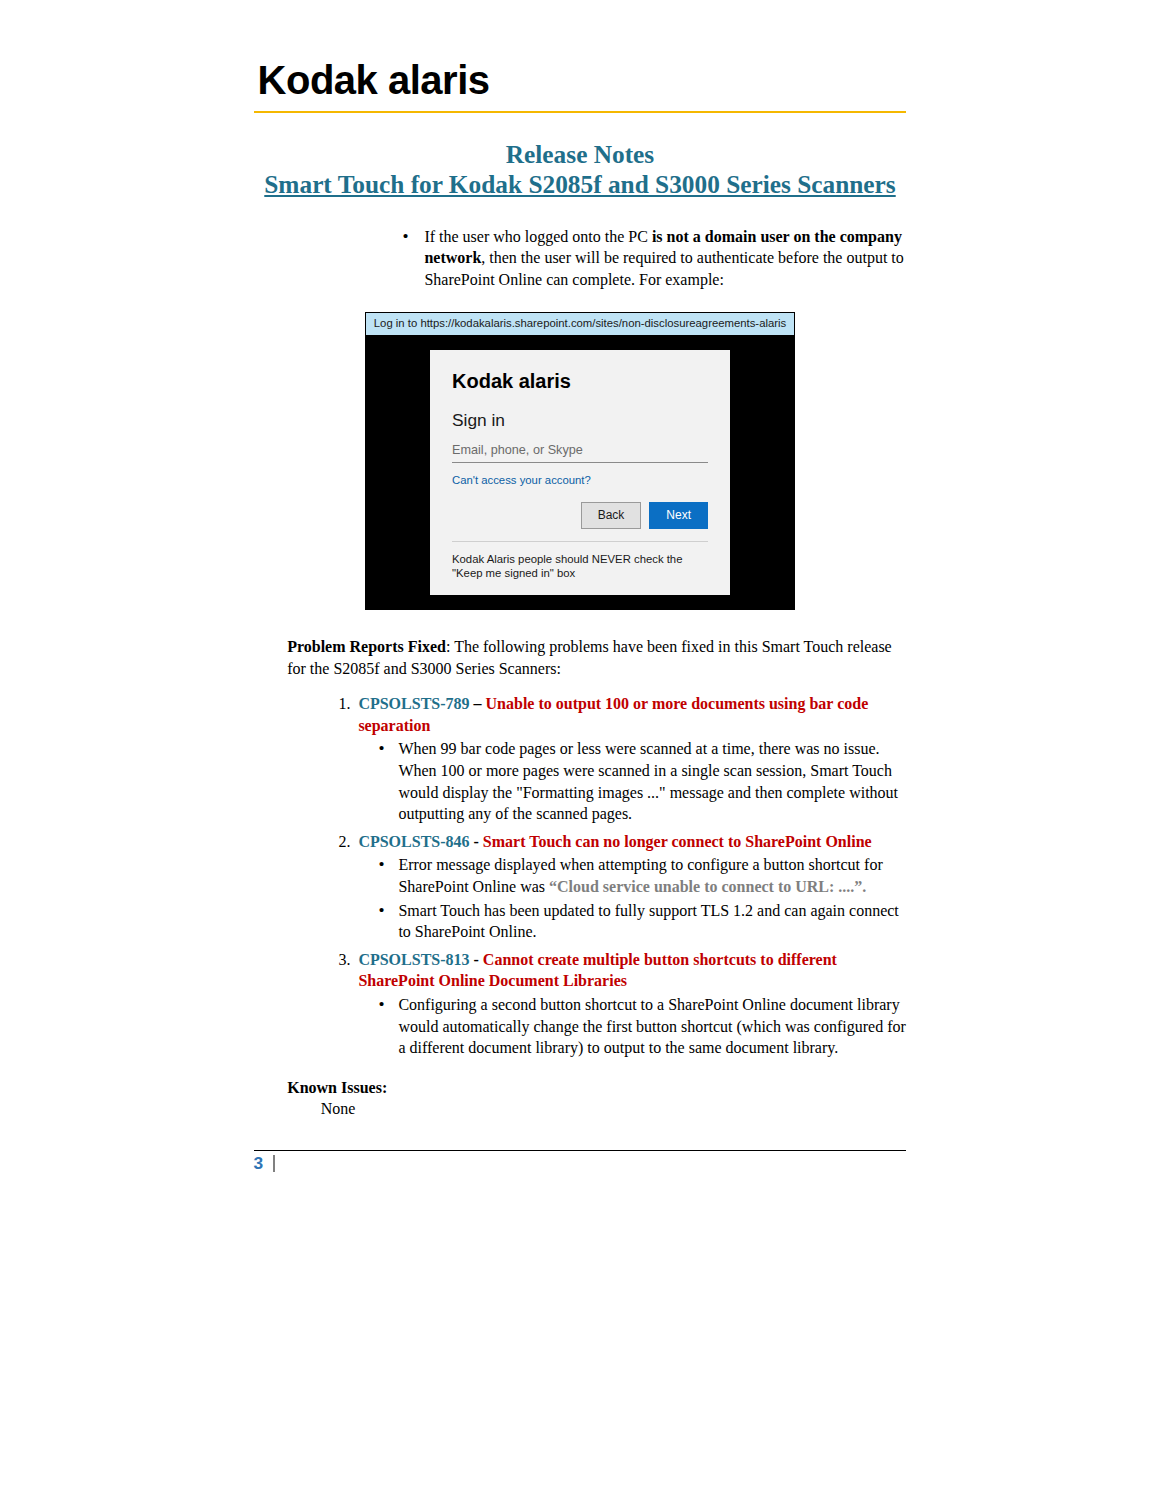Kodak alaris
Release Notes Smart Touch for Kodak S2085f and S3000 Series Scanners
If the user who logged onto the PC is not a domain user on the company network, then the user will be required to authenticate before the output to SharePoint Online can complete. For example:
Log in to https://kodakalaris.sharepoint.com/sites/non-disclosureagreements-alaris
Kodak alaris
Sign in
Email, phone, or Skype
Can't access your account?
Back
Next
Kodak Alaris people should NEVER check the "Keep me signed in" box
Problem Reports Fixed: The following problems have been fixed in this Smart Touch release for the S2085f and S3000 Series Scanners:
CPSOLSTS-789 – Unable to output 100 or more documents using bar code separation
When 99 bar code pages or less were scanned at a time, there was no issue. When 100 or more pages were scanned in a single scan session, Smart Touch would display the "Formatting images ..." message and then complete without outputting any of the scanned pages.
CPSOLSTS-846 - Smart Touch can no longer connect to SharePoint Online
Error message displayed when attempting to configure a button shortcut for SharePoint Online was “Cloud service unable to connect to URL: ....”.
Smart Touch has been updated to fully support TLS 1.2 and can again connect to SharePoint Online.
CPSOLSTS-813 - Cannot create multiple button shortcuts to different SharePoint Online Document Libraries
Configuring a second button shortcut to a SharePoint Online document library would automatically change the first button shortcut (which was configured for a different document library) to output to the same document library.
Known Issues:
None
3